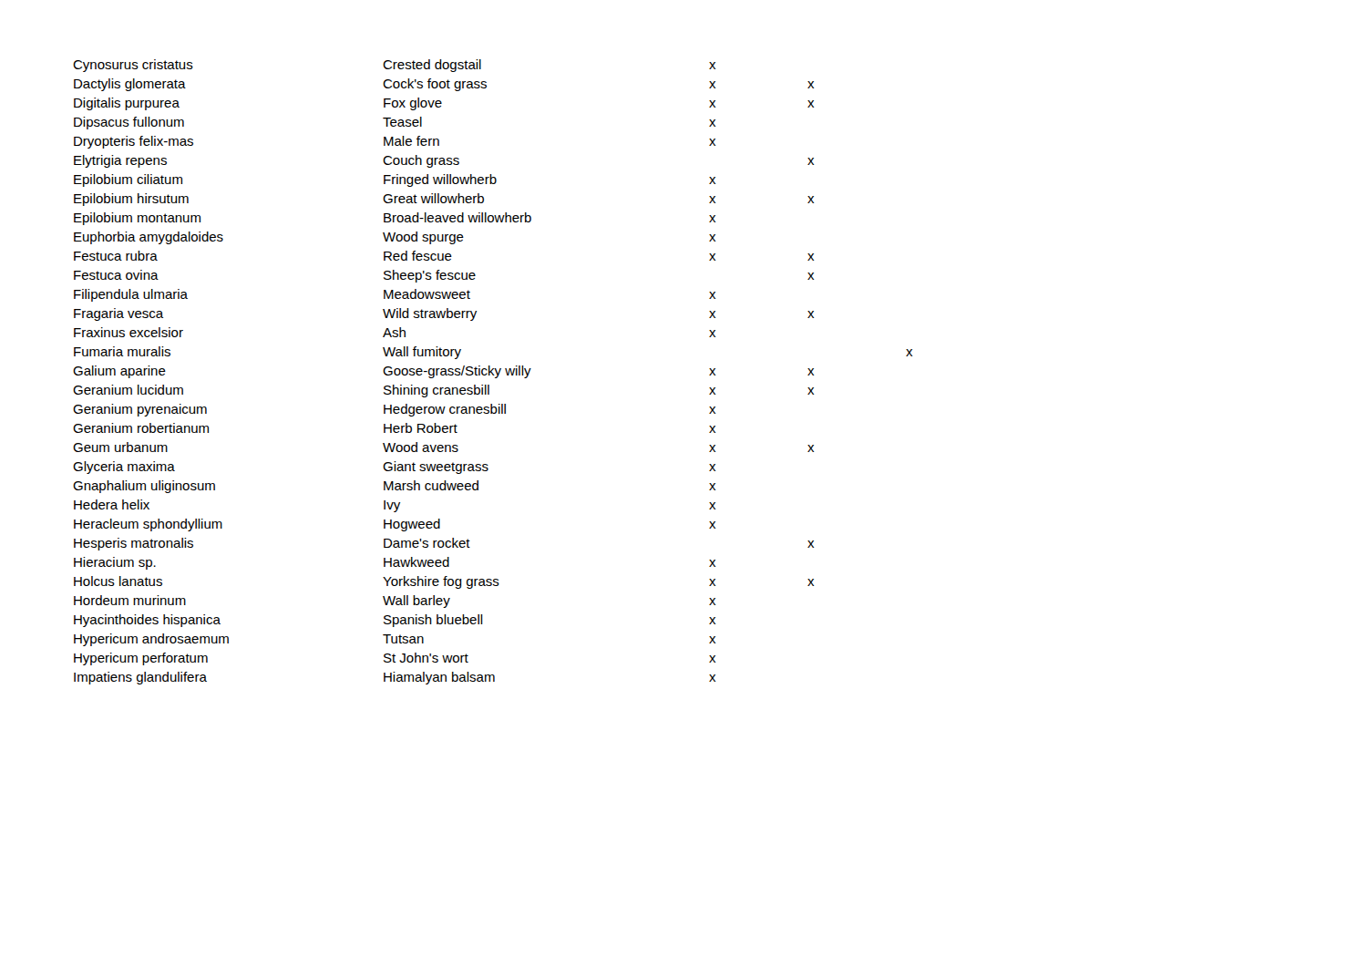| Cynosurus cristatus | Crested dogstail | x | | |
| Dactylis glomerata | Cock's foot grass | x | x | |
| Digitalis purpurea | Fox glove | x | x | |
| Dipsacus fullonum | Teasel | x | | |
| Dryopteris felix-mas | Male fern | x | | |
| Elytrigia repens | Couch grass | | x | |
| Epilobium ciliatum | Fringed willowherb | x | | |
| Epilobium hirsutum | Great willowherb | x | x | |
| Epilobium montanum | Broad-leaved willowherb | x | | |
| Euphorbia amygdaloides | Wood spurge | x | | |
| Festuca rubra | Red fescue | x | x | |
| Festuca ovina | Sheep's fescue | | x | |
| Filipendula ulmaria | Meadowsweet | x | | |
| Fragaria vesca | Wild strawberry | x | x | |
| Fraxinus excelsior | Ash | x | | |
| Fumaria muralis | Wall fumitory | | | x |
| Galium aparine | Goose-grass/Sticky willy | x | x | |
| Geranium lucidum | Shining cranesbill | x | x | |
| Geranium pyrenaicum | Hedgerow cranesbill | x | | |
| Geranium robertianum | Herb Robert | x | | |
| Geum urbanum | Wood avens | x | x | |
| Glyceria maxima | Giant sweetgrass | x | | |
| Gnaphalium uliginosum | Marsh cudweed | x | | |
| Hedera helix | Ivy | x | | |
| Heracleum sphondyllium | Hogweed | x | | |
| Hesperis matronalis | Dame's rocket | | x | |
| Hieracium sp. | Hawkweed | x | | |
| Holcus lanatus | Yorkshire fog grass | x | x | |
| Hordeum murinum | Wall barley | x | | |
| Hyacinthoides hispanica | Spanish bluebell | x | | |
| Hypericum androsaemum | Tutsan | x | | |
| Hypericum perforatum | St John's wort | x | | |
| Impatiens glandulifera | Hiamalyan balsam | x | | |